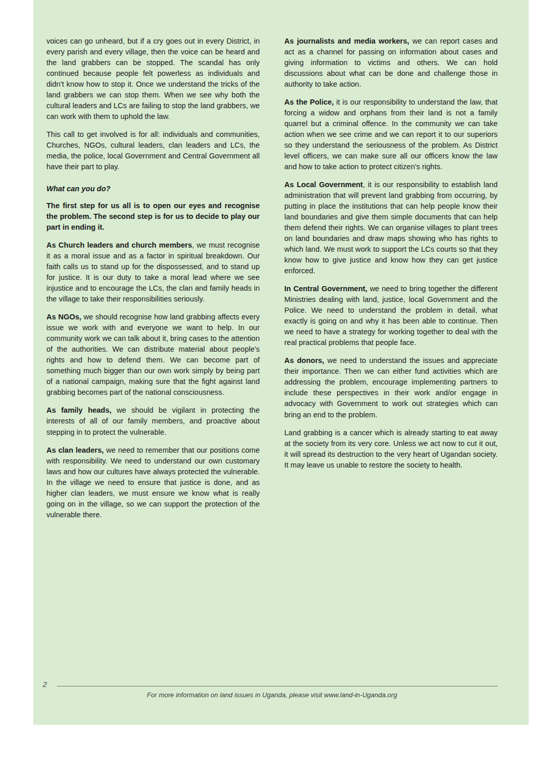voices can go unheard, but if a cry goes out in every District, in every parish and every village, then the voice can be heard and the land grabbers can be stopped. The scandal has only continued because people felt powerless as individuals and didn't know how to stop it. Once we understand the tricks of the land grabbers we can stop them. When we see why both the cultural leaders and LCs are failing to stop the land grabbers, we can work with them to uphold the law.
This call to get involved is for all: individuals and communities, Churches, NGOs, cultural leaders, clan leaders and LCs, the media, the police, local Government and Central Government all have their part to play.
What can you do?
The first step for us all is to open our eyes and recognise the problem. The second step is for us to decide to play our part in ending it.
As Church leaders and church members, we must recognise it as a moral issue and as a factor in spiritual breakdown. Our faith calls us to stand up for the dispossessed, and to stand up for justice. It is our duty to take a moral lead where we see injustice and to encourage the LCs, the clan and family heads in the village to take their responsibilities seriously.
As NGOs, we should recognise how land grabbing affects every issue we work with and everyone we want to help. In our community work we can talk about it, bring cases to the attention of the authorities. We can distribute material about people's rights and how to defend them. We can become part of something much bigger than our own work simply by being part of a national campaign, making sure that the fight against land grabbing becomes part of the national consciousness.
As family heads, we should be vigilant in protecting the interests of all of our family members, and proactive about stepping in to protect the vulnerable.
As clan leaders, we need to remember that our positions come with responsibility. We need to understand our own customary laws and how our cultures have always protected the vulnerable. In the village we need to ensure that justice is done, and as higher clan leaders, we must ensure we know what is really going on in the village, so we can support the protection of the vulnerable there.
As journalists and media workers, we can report cases and act as a channel for passing on information about cases and giving information to victims and others. We can hold discussions about what can be done and challenge those in authority to take action.
As the Police, it is our responsibility to understand the law, that forcing a widow and orphans from their land is not a family quarrel but a criminal offence. In the community we can take action when we see crime and we can report it to our superiors so they understand the seriousness of the problem. As District level officers, we can make sure all our officers know the law and how to take action to protect citizen's rights.
As Local Government, it is our responsibility to establish land administration that will prevent land grabbing from occurring, by putting in place the institutions that can help people know their land boundaries and give them simple documents that can help them defend their rights. We can organise villages to plant trees on land boundaries and draw maps showing who has rights to which land. We must work to support the LCs courts so that they know how to give justice and know how they can get justice enforced.
In Central Government, we need to bring together the different Ministries dealing with land, justice, local Government and the Police. We need to understand the problem in detail, what exactly is going on and why it has been able to continue. Then we need to have a strategy for working together to deal with the real practical problems that people face.
As donors, we need to understand the issues and appreciate their importance. Then we can either fund activities which are addressing the problem, encourage implementing partners to include these perspectives in their work and/or engage in advocacy with Government to work out strategies which can bring an end to the problem.
Land grabbing is a cancer which is already starting to eat away at the society from its very core. Unless we act now to cut it out, it will spread its destruction to the very heart of Ugandan society. It may leave us unable to restore the society to health.
2
For more information on land issues in Uganda, please visit www.land-in-Uganda.org